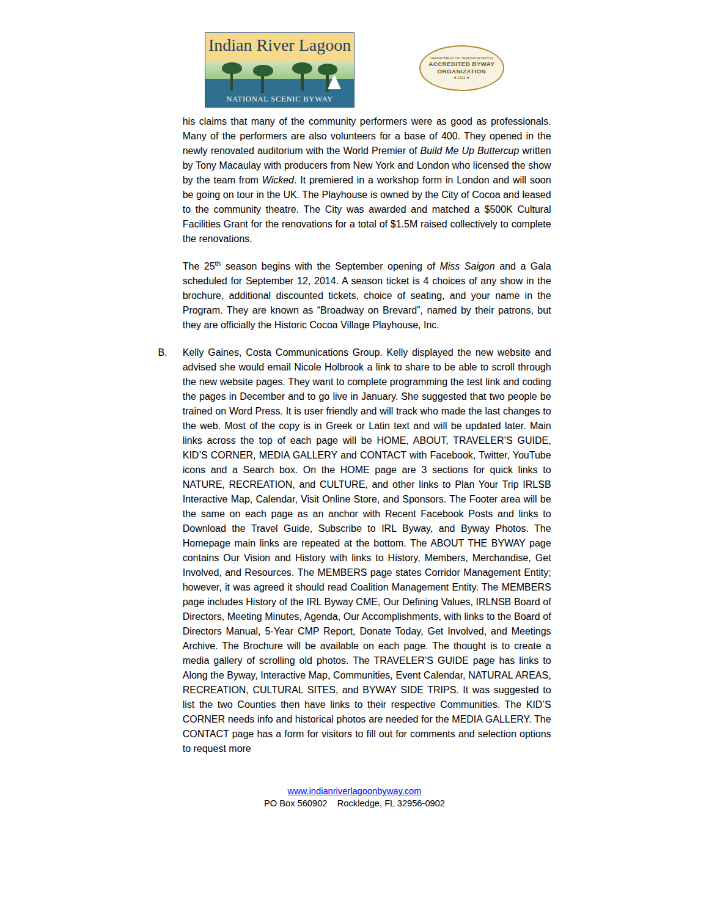Indian River Lagoon
National Scenic Byway
DEPARTMENT OF TRANSPORTATION ACCREDITED BYWAY ORGANIZATION ★ 2011 ★
his claims that many of the community performers were as good as professionals. Many of the performers are also volunteers for a base of 400. They opened in the newly renovated auditorium with the World Premier of Build Me Up Buttercup written by Tony Macaulay with producers from New York and London who licensed the show by the team from Wicked. It premiered in a workshop form in London and will soon be going on tour in the UK. The Playhouse is owned by the City of Cocoa and leased to the community theatre. The City was awarded and matched a $500K Cultural Facilities Grant for the renovations for a total of $1.5M raised collectively to complete the renovations.
The 25th season begins with the September opening of Miss Saigon and a Gala scheduled for September 12, 2014. A season ticket is 4 choices of any show in the brochure, additional discounted tickets, choice of seating, and your name in the Program. They are known as “Broadway on Brevard”, named by their patrons, but they are officially the Historic Cocoa Village Playhouse, Inc.
B. Kelly Gaines, Costa Communications Group. Kelly displayed the new website and advised she would email Nicole Holbrook a link to share to be able to scroll through the new website pages. They want to complete programming the test link and coding the pages in December and to go live in January. She suggested that two people be trained on Word Press. It is user friendly and will track who made the last changes to the web. Most of the copy is in Greek or Latin text and will be updated later. Main links across the top of each page will be HOME, ABOUT, TRAVELER’S GUIDE, KID’S CORNER, MEDIA GALLERY and CONTACT with Facebook, Twitter, YouTube icons and a Search box. On the HOME page are 3 sections for quick links to NATURE, RECREATION, and CULTURE, and other links to Plan Your Trip IRLSB Interactive Map, Calendar, Visit Online Store, and Sponsors. The Footer area will be the same on each page as an anchor with Recent Facebook Posts and links to Download the Travel Guide, Subscribe to IRL Byway, and Byway Photos. The Homepage main links are repeated at the bottom. The ABOUT THE BYWAY page contains Our Vision and History with links to History, Members, Merchandise, Get Involved, and Resources. The MEMBERS page states Corridor Management Entity; however, it was agreed it should read Coalition Management Entity. The MEMBERS page includes History of the IRL Byway CME, Our Defining Values, IRLNSB Board of Directors, Meeting Minutes, Agenda, Our Accomplishments, with links to the Board of Directors Manual, 5-Year CMP Report, Donate Today, Get Involved, and Meetings Archive. The Brochure will be available on each page. The thought is to create a media gallery of scrolling old photos. The TRAVELER’S GUIDE page has links to Along the Byway, Interactive Map, Communities, Event Calendar, NATURAL AREAS, RECREATION, CULTURAL SITES, and BYWAY SIDE TRIPS. It was suggested to list the two Counties then have links to their respective Communities. The KID’S CORNER needs info and historical photos are needed for the MEDIA GALLERY. The CONTACT page has a form for visitors to fill out for comments and selection options to request more
www.indianriverlagoonbyway.com
PO Box 560902 Rockledge, FL 32956-0902